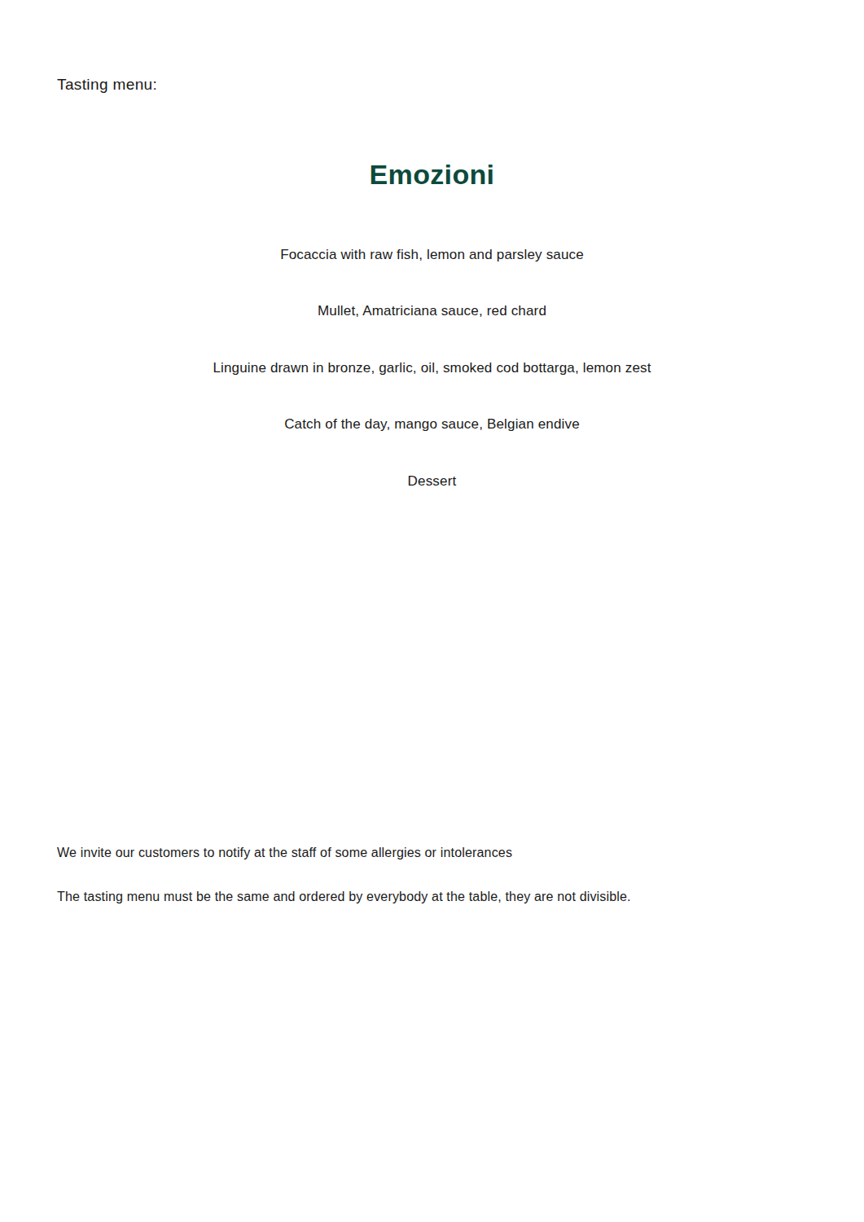Tasting menu:
Emozioni
Focaccia with raw fish, lemon and parsley sauce
Mullet, Amatriciana sauce, red chard
Linguine drawn in bronze, garlic, oil, smoked cod bottarga, lemon zest
Catch of the day, mango sauce, Belgian endive
Dessert
We invite our customers to notify at the staff of some allergies or intolerances
The tasting menu must be the same and ordered by everybody at the table, they are not divisible.